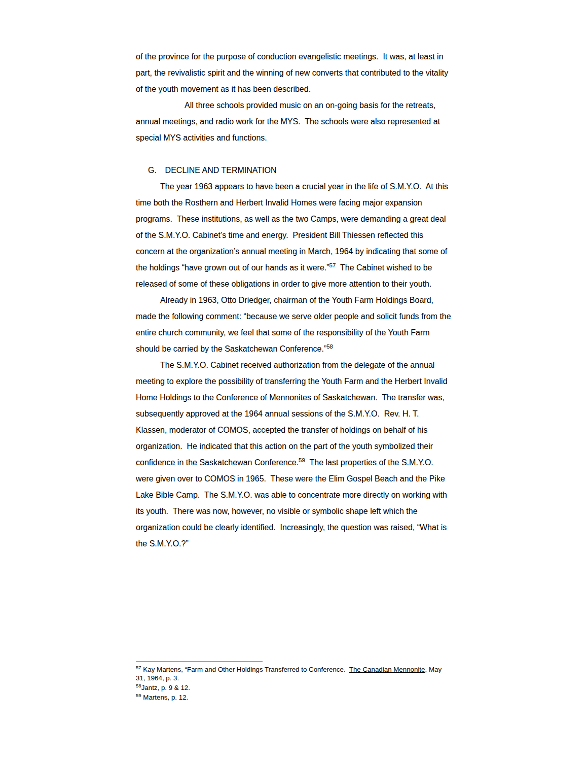of the province for the purpose of conduction evangelistic meetings. It was, at least in part, the revivalistic spirit and the winning of new converts that contributed to the vitality of the youth movement as it has been described.
All three schools provided music on an on-going basis for the retreats, annual meetings, and radio work for the MYS. The schools were also represented at special MYS activities and functions.
G. DECLINE AND TERMINATION
The year 1963 appears to have been a crucial year in the life of S.M.Y.O. At this time both the Rosthern and Herbert Invalid Homes were facing major expansion programs. These institutions, as well as the two Camps, were demanding a great deal of the S.M.Y.O. Cabinet’s time and energy. President Bill Thiessen reflected this concern at the organization’s annual meeting in March, 1964 by indicating that some of the holdings “have grown out of our hands as it were.”57 The Cabinet wished to be released of some of these obligations in order to give more attention to their youth.
Already in 1963, Otto Driedger, chairman of the Youth Farm Holdings Board, made the following comment: “because we serve older people and solicit funds from the entire church community, we feel that some of the responsibility of the Youth Farm should be carried by the Saskatchewan Conference.”58
The S.M.Y.O. Cabinet received authorization from the delegate of the annual meeting to explore the possibility of transferring the Youth Farm and the Herbert Invalid Home Holdings to the Conference of Mennonites of Saskatchewan. The transfer was, subsequently approved at the 1964 annual sessions of the S.M.Y.O. Rev. H. T. Klassen, moderator of COMOS, accepted the transfer of holdings on behalf of his organization. He indicated that this action on the part of the youth symbolized their confidence in the Saskatchewan Conference.59 The last properties of the S.M.Y.O. were given over to COMOS in 1965. These were the Elim Gospel Beach and the Pike Lake Bible Camp. The S.M.Y.O. was able to concentrate more directly on working with its youth. There was now, however, no visible or symbolic shape left which the organization could be clearly identified. Increasingly, the question was raised, “What is the S.M.Y.O.?”
57 Kay Martens, “Farm and Other Holdings Transferred to Conference. The Canadian Mennonite, May 31, 1964, p. 3.
58Jantz, p. 9 & 12.
59 Martens, p. 12.